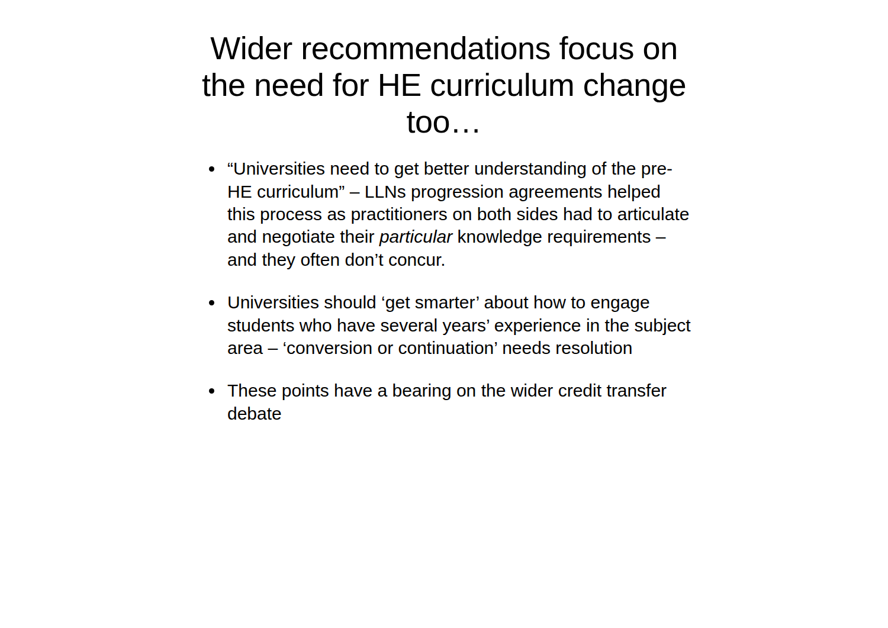Wider recommendations focus on the need for HE curriculum change too…
“Universities need to get better understanding of the pre-HE curriculum” – LLNs progression agreements helped this process as practitioners on both sides had to articulate and negotiate their particular knowledge requirements – and they often don’t concur.
Universities should ‘get smarter’ about how to engage students who have several years’ experience in the subject area – ‘conversion or continuation’ needs resolution
These points have a bearing on the wider credit transfer debate